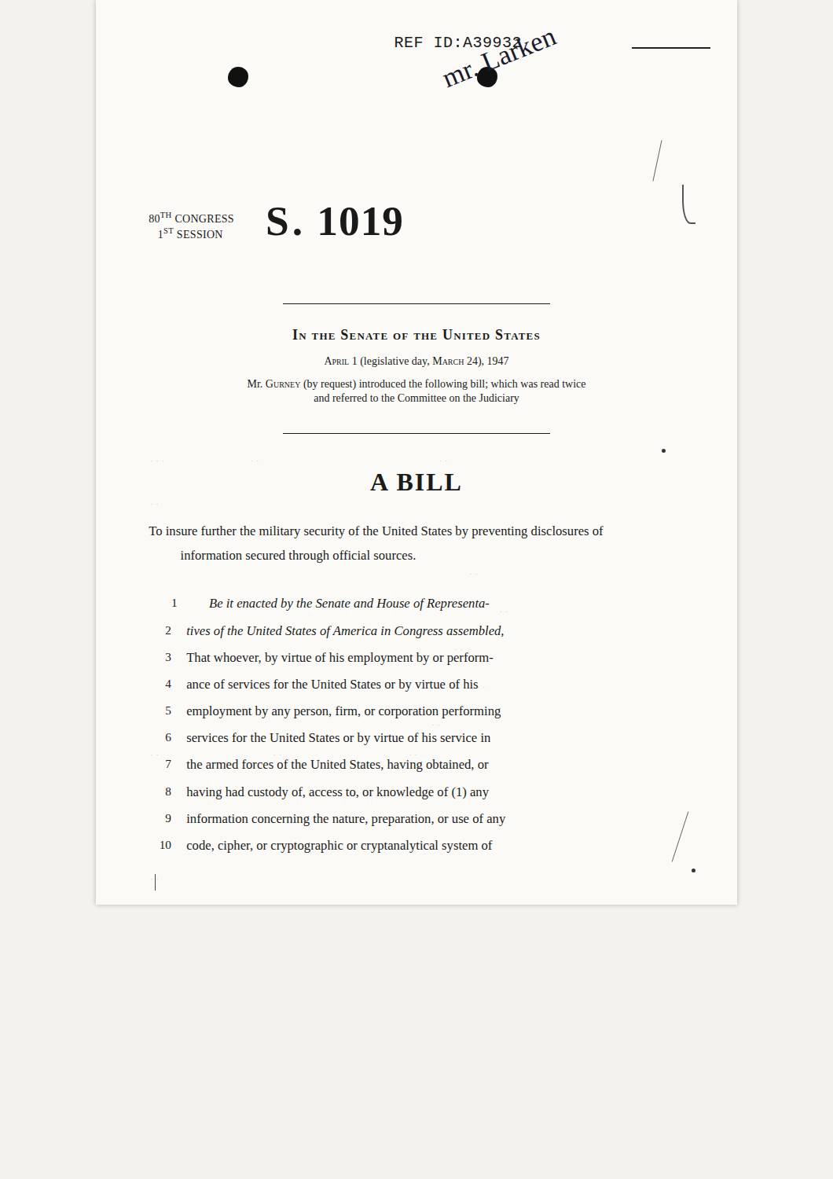REF ID:A39932
mr. Larken
80TH CONGRESS 1ST SESSION
S. 1019
In the Senate of the United States
April 1 (legislative day, March 24), 1947
Mr. Gurney (by request) introduced the following bill; which was read twice
and referred to the Committee on the Judiciary
A BILL
To insure further the military security of the United States by preventing disclosures of information secured through official sources.
Be it enacted by the Senate and House of Representa-
tives of the United States of America in Congress assembled,
That whoever, by virtue of his employment by or perform-
ance of services for the United States or by virtue of his
employment by any person, firm, or corporation performing
services for the United States or by virtue of his service in
the armed forces of the United States, having obtained, or
having had custody of, access to, or knowledge of (1) any
information concerning the nature, preparation, or use of any
code, cipher, or cryptographic or cryptanalytical system of
· · · · · · · · · · · · · · · · · · · · · · · · · · · · · · ·